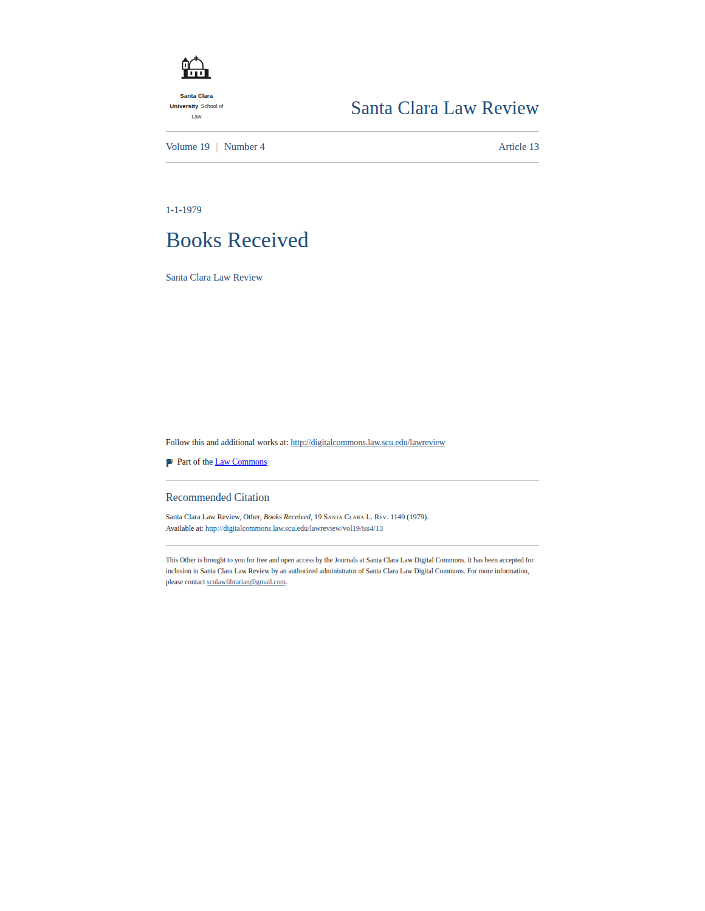Santa Clara
University School of Law
Santa Clara Law Review
Volume 19 | Number 4
Article 13
1-1-1979
Books Received
Santa Clara Law Review
Follow this and additional works at: http://digitalcommons.law.scu.edu/lawreview
Part of the Law Commons
Recommended Citation
Santa Clara Law Review, Other, Books Received, 19 Santa Clara L. Rev. 1149 (1979).
Available at: http://digitalcommons.law.scu.edu/lawreview/vol19/iss4/13
This Other is brought to you for free and open access by the Journals at Santa Clara Law Digital Commons. It has been accepted for inclusion in Santa Clara Law Review by an authorized administrator of Santa Clara Law Digital Commons. For more information, please contact sculawlibrarian@gmail.com.